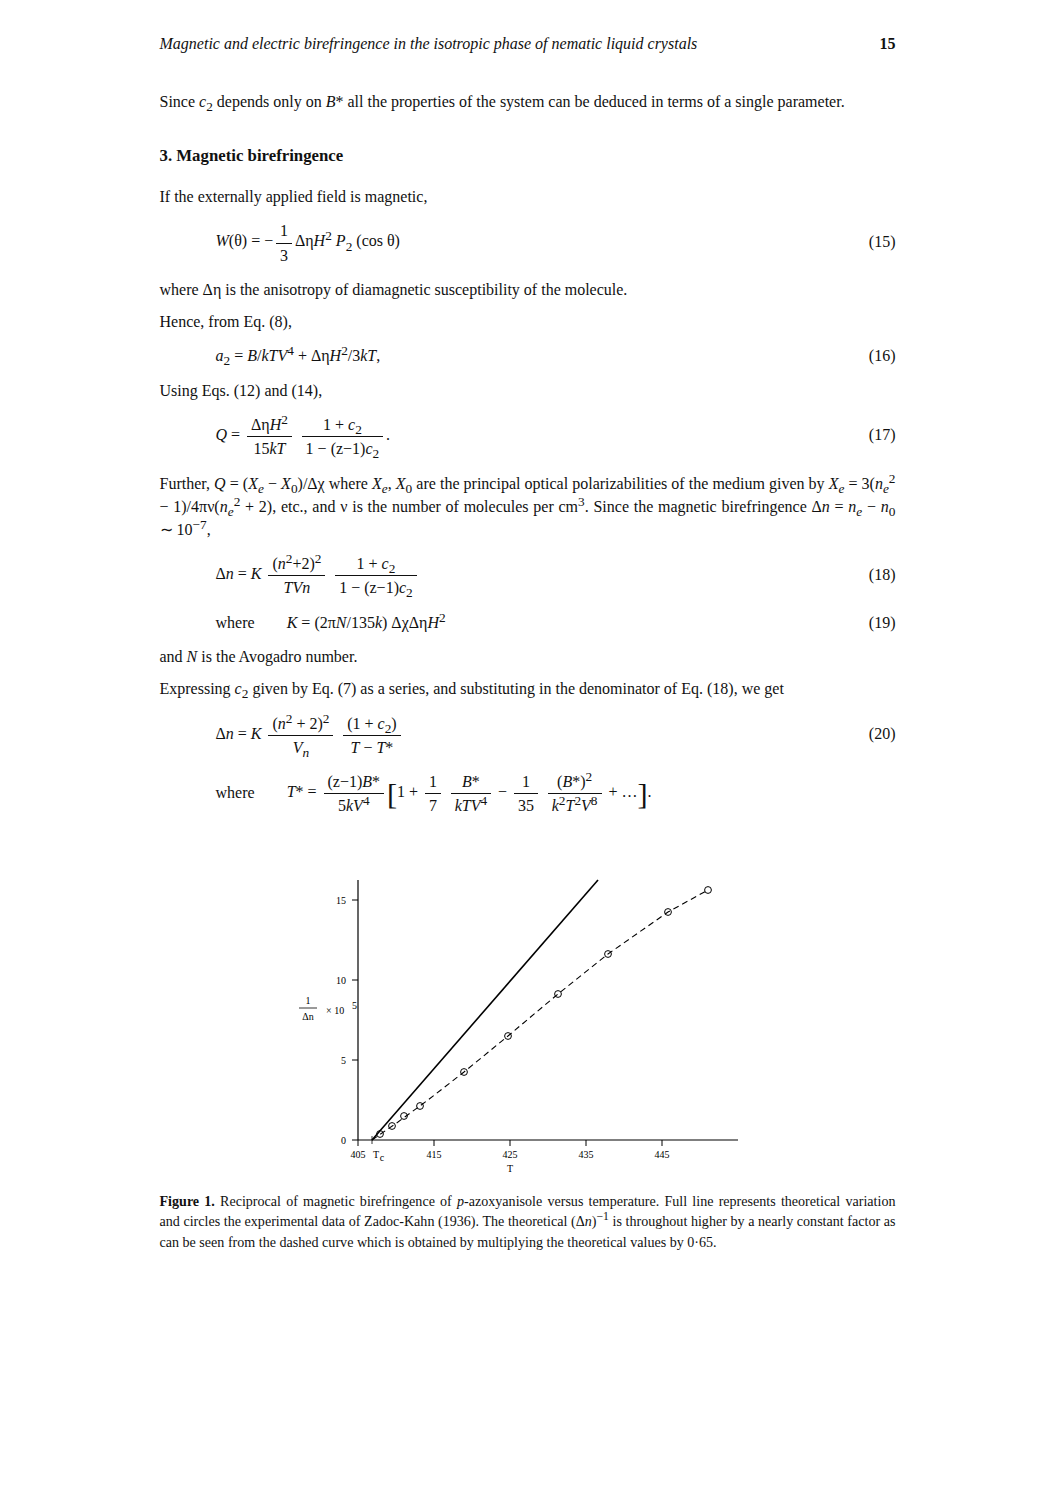Magnetic and electric birefringence in the isotropic phase of nematic liquid crystals 15
Since c2 depends only on B* all the properties of the system can be deduced in terms of a single parameter.
3. Magnetic birefringence
If the externally applied field is magnetic,
W(θ) = −13 ΔηH2 P2 (cos θ)
(15)
where Δη is the anisotropy of diamagnetic susceptibility of the molecule.
Hence, from Eq. (8),
a2 = B/kTV4 + ΔηH2/3kT,
(16)
Using Eqs. (12) and (14),
Q = ΔηH215kT 1 + c21 − (z−1)c2.
(17)
Further, Q = (Xe − X0)/Δχ where Xe, X0 are the principal optical polarizabilities of the medium given by Xe = 3(ne2 − 1)/4πν(ne2 + 2), etc., and ν is the number of molecules per cm3. Since the magnetic birefringence Δn = ne − n0 ∼ 10−7,
Δn = K (n2+2)2 TVn 1 + c21 − (z−1)c2
(18)
where K = (2πN/135k) ΔχΔηH2
(19)
and N is the Avogadro number.
Expressing c2 given by Eq. (7) as a series, and substituting in the denominator of Eq. (18), we get
Δn = K (n2 + 2)2 Vn (1 + c2) T − T*
(20)
where T* = (z−1)B*5kV4[1 + 17 B*kTV4 − 135 (B*)2 k2T2V8 + …].
0 5 10 15 405 415 425 435 445 T T c 1 Δn × 10 5
Figure 1. Reciprocal of magnetic birefringence of p-azoxyanisole versus temperature. Full line represents theoretical variation and circles the experimental data of Zadoc-Kahn (1936). The theoretical (Δn)−1 is throughout higher by a nearly constant factor as can be seen from the dashed curve which is obtained by multiplying the theoretical values by 0·65.